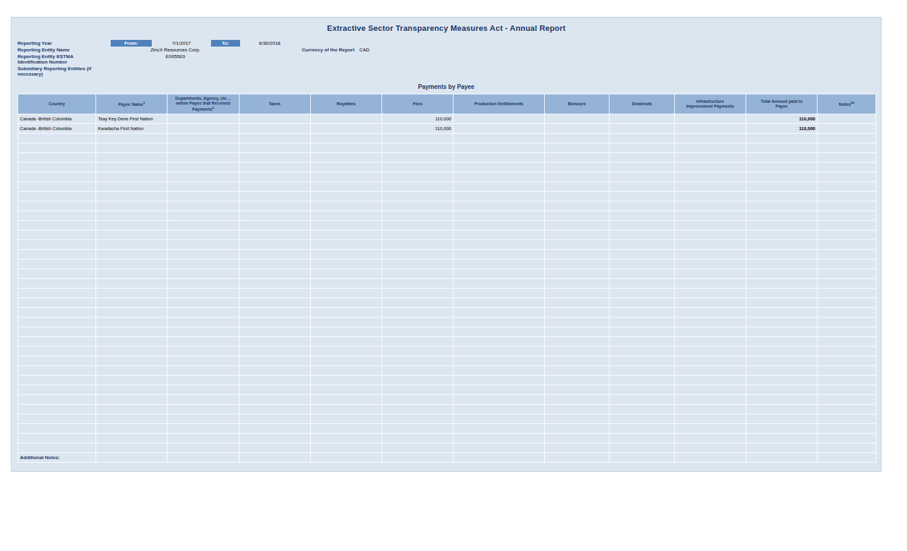Extractive Sector Transparency Measures Act - Annual Report
| Reporting Year | From: | 7/1/2017 | To: | 6/30/2018 | | |
| Reporting Entity Name | ZincX Resources Corp. | | Currency of the Report | CAD |
| Reporting Entity ESTMA Identification Number | E005503 | | | |
| Subsidiary Reporting Entities (if necessary) | | | | |
Payments by Payee
| Country | Payee Name 1 | Departments, Agency, etc… within Payee that Received Payments 2 | Taxes | Royalties | Fees | Production Entitlements | Bonuses | Dividends | Infrastructure Improvement Payments | Total Amount paid to Payee | Notes 34 |
| --- | --- | --- | --- | --- | --- | --- | --- | --- | --- | --- | --- |
| Canada -British Columbia | Tsay Key Dene First Nation | | | | 110,000 | | | | | 110,000 | |
| Canada -British Columbia | Kwadacha First Nation | | | | 110,000 | | | | | 110,000 | |
| Additional Notes: | | | | | | | | | | | |